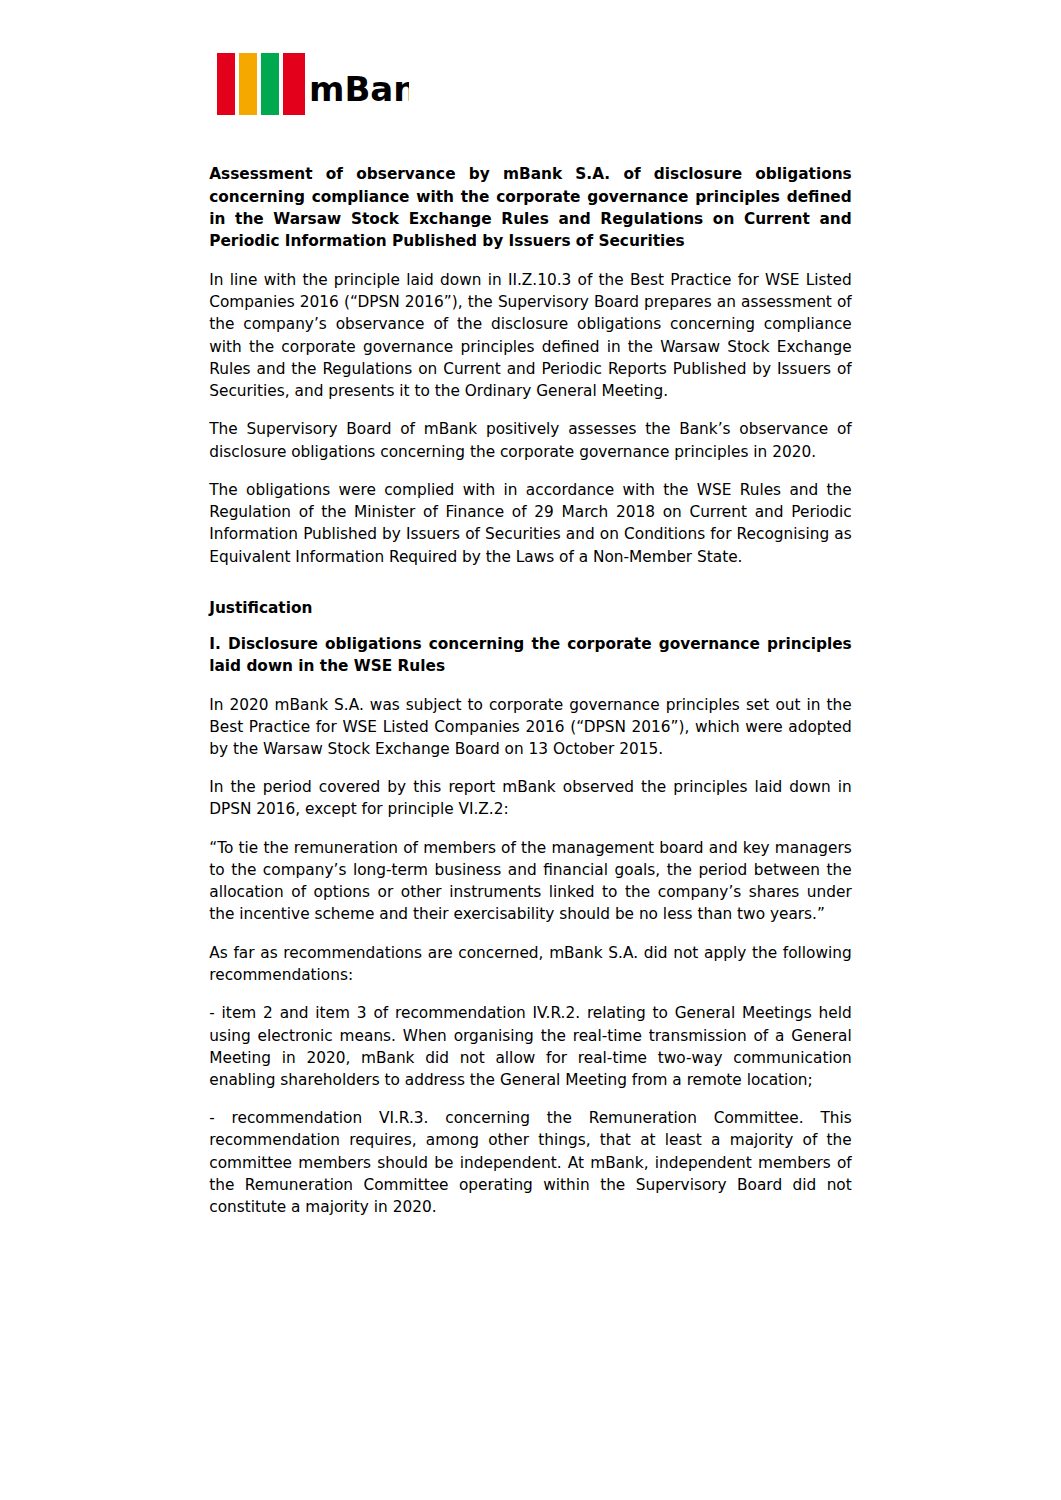mBank
Assessment of observance by mBank S.A. of disclosure obligations concerning compliance with the corporate governance principles defined in the Warsaw Stock Exchange Rules and Regulations on Current and Periodic Information Published by Issuers of Securities
In line with the principle laid down in II.Z.10.3 of the Best Practice for WSE Listed Companies 2016 (“DPSN 2016”), the Supervisory Board prepares an assessment of the company’s observance of the disclosure obligations concerning compliance with the corporate governance principles defined in the Warsaw Stock Exchange Rules and the Regulations on Current and Periodic Reports Published by Issuers of Securities, and presents it to the Ordinary General Meeting.
The Supervisory Board of mBank positively assesses the Bank’s observance of disclosure obligations concerning the corporate governance principles in 2020.
The obligations were complied with in accordance with the WSE Rules and the Regulation of the Minister of Finance of 29 March 2018 on Current and Periodic Information Published by Issuers of Securities and on Conditions for Recognising as Equivalent Information Required by the Laws of a Non-Member State.
Justification
I. Disclosure obligations concerning the corporate governance principles laid down in the WSE Rules
In 2020 mBank S.A. was subject to corporate governance principles set out in the Best Practice for WSE Listed Companies 2016 (“DPSN 2016”), which were adopted by the Warsaw Stock Exchange Board on 13 October 2015.
In the period covered by this report mBank observed the principles laid down in DPSN 2016, except for principle VI.Z.2:
“To tie the remuneration of members of the management board and key managers to the company’s long-term business and financial goals, the period between the allocation of options or other instruments linked to the company’s shares under the incentive scheme and their exercisability should be no less than two years.”
As far as recommendations are concerned, mBank S.A. did not apply the following recommendations:
- item 2 and item 3 of recommendation IV.R.2. relating to General Meetings held using electronic means. When organising the real-time transmission of a General Meeting in 2020, mBank did not allow for real-time two-way communication enabling shareholders to address the General Meeting from a remote location;
- recommendation VI.R.3. concerning the Remuneration Committee. This recommendation requires, among other things, that at least a majority of the committee members should be independent. At mBank, independent members of the Remuneration Committee operating within the Supervisory Board did not constitute a majority in 2020.